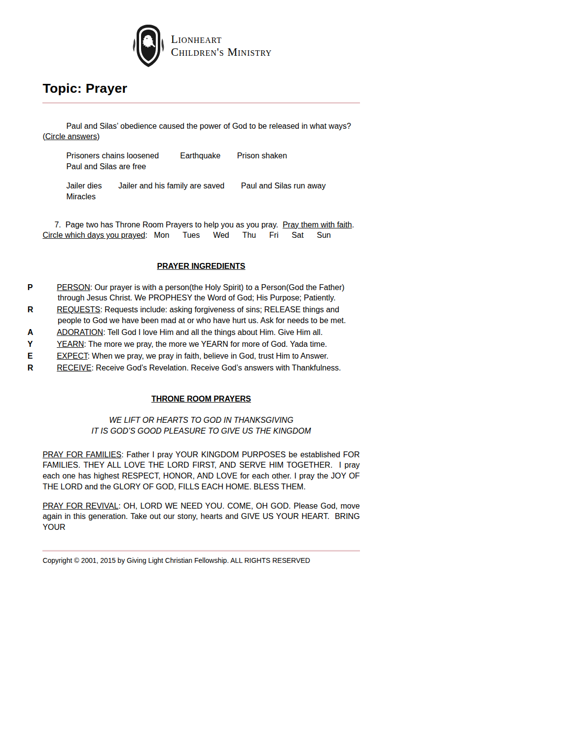Lionheart
Children's Ministry
Topic: Prayer
Paul and Silas’ obedience caused the power of God to be released in what ways? (Circle answers)
Prisoners chains loosened Earthquake Prison shaken Paul and Silas are free
Jailer dies Jailer and his family are saved Paul and Silas run away Miracles
7. Page two has Throne Room Prayers to help you as you pray. Pray them with faith.
Circle which days you prayed: Mon Tues Wed Thu Fri Sat Sun
PRAYER INGREDIENTS
PPERSON: Our prayer is with a person(the Holy Spirit) to a Person(God the Father) through Jesus Christ. We PROPHESY the Word of God; His Purpose; Patiently.
RREQUESTS: Requests include: asking forgiveness of sins; RELEASE things and people to God we have been mad at or who have hurt us. Ask for needs to be met.
AADORATION: Tell God I love Him and all the things about Him. Give Him all.
YYEARN: The more we pray, the more we YEARN for more of God. Yada time.
EEXPECT: When we pray, we pray in faith, believe in God, trust Him to Answer.
RRECEIVE: Receive God’s Revelation. Receive God’s answers with Thankfulness.
THRONE ROOM PRAYERS
WE LIFT OR HEARTS TO GOD IN THANKSGIVING
IT IS GOD’S GOOD PLEASURE TO GIVE US THE KINGDOM
PRAY FOR FAMILIES: Father I pray YOUR KINGDOM PURPOSES be established FOR FAMILIES. THEY ALL LOVE THE LORD FIRST, AND SERVE HIM TOGETHER. I pray each one has highest RESPECT, HONOR, AND LOVE for each other. I pray the JOY OF THE LORD and the GLORY OF GOD, FILLS EACH HOME. BLESS THEM.
PRAY FOR REVIVAL: OH, LORD WE NEED YOU. COME, OH GOD. Please God, move again in this generation. Take out our stony, hearts and GIVE US YOUR HEART. BRING YOUR
Copyright © 2001, 2015 by Giving Light Christian Fellowship. ALL RIGHTS RESERVED